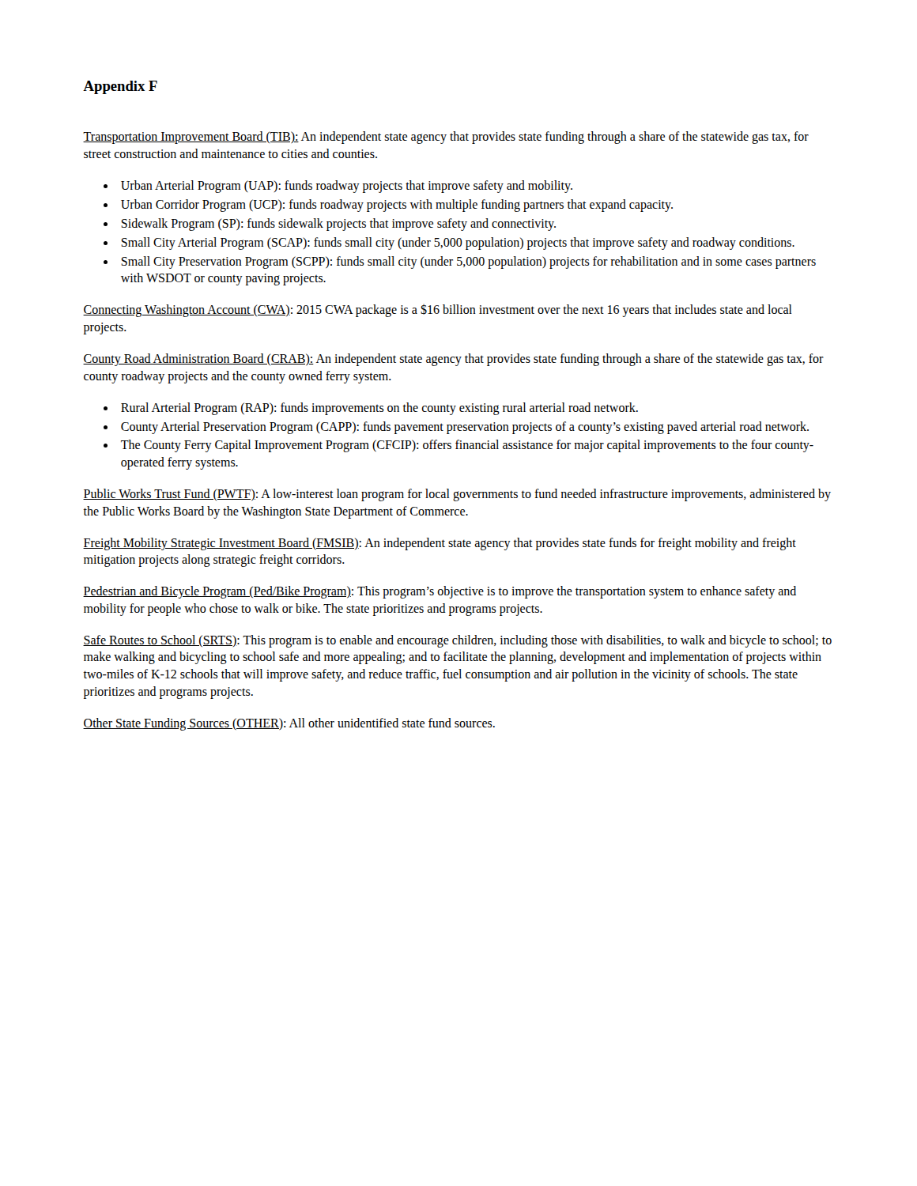Appendix F
Transportation Improvement Board (TIB): An independent state agency that provides state funding through a share of the statewide gas tax, for street construction and maintenance to cities and counties.
Urban Arterial Program (UAP): funds roadway projects that improve safety and mobility.
Urban Corridor Program (UCP): funds roadway projects with multiple funding partners that expand capacity.
Sidewalk Program (SP): funds sidewalk projects that improve safety and connectivity.
Small City Arterial Program (SCAP): funds small city (under 5,000 population) projects that improve safety and roadway conditions.
Small City Preservation Program (SCPP): funds small city (under 5,000 population) projects for rehabilitation and in some cases partners with WSDOT or county paving projects.
Connecting Washington Account (CWA): 2015 CWA package is a $16 billion investment over the next 16 years that includes state and local projects.
County Road Administration Board (CRAB): An independent state agency that provides state funding through a share of the statewide gas tax, for county roadway projects and the county owned ferry system.
Rural Arterial Program (RAP): funds improvements on the county existing rural arterial road network.
County Arterial Preservation Program (CAPP): funds pavement preservation projects of a county’s existing paved arterial road network.
The County Ferry Capital Improvement Program (CFCIP): offers financial assistance for major capital improvements to the four county-operated ferry systems.
Public Works Trust Fund (PWTF): A low-interest loan program for local governments to fund needed infrastructure improvements, administered by the Public Works Board by the Washington State Department of Commerce.
Freight Mobility Strategic Investment Board (FMSIB): An independent state agency that provides state funds for freight mobility and freight mitigation projects along strategic freight corridors.
Pedestrian and Bicycle Program (Ped/Bike Program): This program’s objective is to improve the transportation system to enhance safety and mobility for people who chose to walk or bike. The state prioritizes and programs projects.
Safe Routes to School (SRTS): This program is to enable and encourage children, including those with disabilities, to walk and bicycle to school; to make walking and bicycling to school safe and more appealing; and to facilitate the planning, development and implementation of projects within two-miles of K-12 schools that will improve safety, and reduce traffic, fuel consumption and air pollution in the vicinity of schools. The state prioritizes and programs projects.
Other State Funding Sources (OTHER): All other unidentified state fund sources.